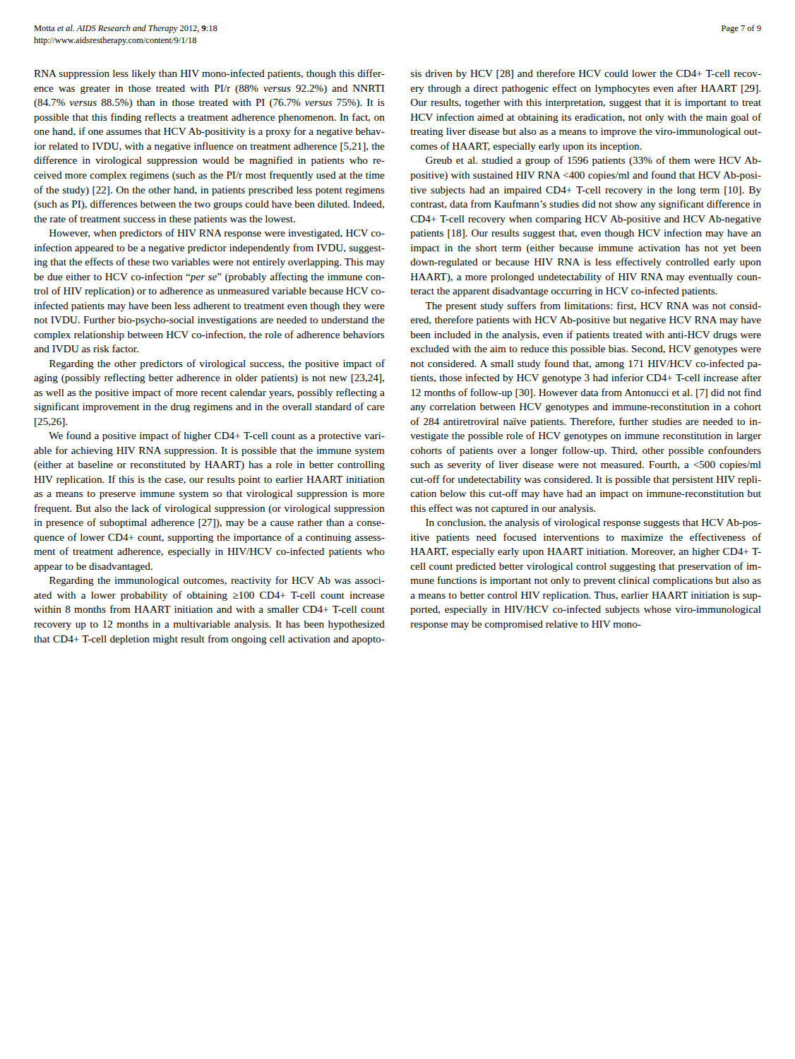Motta et al. AIDS Research and Therapy 2012, 9:18
http://www.aidsrestherapy.com/content/9/1/18
Page 7 of 9
RNA suppression less likely than HIV mono-infected patients, though this difference was greater in those treated with PI/r (88% versus 92.2%) and NNRTI (84.7% versus 88.5%) than in those treated with PI (76.7% versus 75%). It is possible that this finding reflects a treatment adherence phenomenon. In fact, on one hand, if one assumes that HCV Ab-positivity is a proxy for a negative behavior related to IVDU, with a negative influence on treatment adherence [5,21], the difference in virological suppression would be magnified in patients who received more complex regimens (such as the PI/r most frequently used at the time of the study) [22]. On the other hand, in patients prescribed less potent regimens (such as PI), differences between the two groups could have been diluted. Indeed, the rate of treatment success in these patients was the lowest.
However, when predictors of HIV RNA response were investigated, HCV co-infection appeared to be a negative predictor independently from IVDU, suggesting that the effects of these two variables were not entirely overlapping. This may be due either to HCV co-infection “per se” (probably affecting the immune control of HIV replication) or to adherence as unmeasured variable because HCV co-infected patients may have been less adherent to treatment even though they were not IVDU. Further bio-psycho-social investigations are needed to understand the complex relationship between HCV co-infection, the role of adherence behaviors and IVDU as risk factor.
Regarding the other predictors of virological success, the positive impact of aging (possibly reflecting better adherence in older patients) is not new [23,24], as well as the positive impact of more recent calendar years, possibly reflecting a significant improvement in the drug regimens and in the overall standard of care [25,26].
We found a positive impact of higher CD4+ T-cell count as a protective variable for achieving HIV RNA suppression. It is possible that the immune system (either at baseline or reconstituted by HAART) has a role in better controlling HIV replication. If this is the case, our results point to earlier HAART initiation as a means to preserve immune system so that virological suppression is more frequent. But also the lack of virological suppression (or virological suppression in presence of suboptimal adherence [27]), may be a cause rather than a consequence of lower CD4+ count, supporting the importance of a continuing assessment of treatment adherence, especially in HIV/HCV co-infected patients who appear to be disadvantaged.
Regarding the immunological outcomes, reactivity for HCV Ab was associated with a lower probability of obtaining ≥100 CD4+ T-cell count increase within 8 months from HAART initiation and with a smaller CD4+ T-cell count recovery up to 12 months in a multivariable analysis. It has been hypothesized that CD4+ T-cell depletion might result from ongoing cell activation and apoptosis driven by HCV [28] and therefore HCV could lower the CD4+ T-cell recovery through a direct pathogenic effect on lymphocytes even after HAART [29]. Our results, together with this interpretation, suggest that it is important to treat HCV infection aimed at obtaining its eradication, not only with the main goal of treating liver disease but also as a means to improve the viro-immunological outcomes of HAART, especially early upon its inception.
Greub et al. studied a group of 1596 patients (33% of them were HCV Ab-positive) with sustained HIV RNA <400 copies/ml and found that HCV Ab-positive subjects had an impaired CD4+ T-cell recovery in the long term [10]. By contrast, data from Kaufmann’s studies did not show any significant difference in CD4+ T-cell recovery when comparing HCV Ab-positive and HCV Ab-negative patients [18]. Our results suggest that, even though HCV infection may have an impact in the short term (either because immune activation has not yet been down-regulated or because HIV RNA is less effectively controlled early upon HAART), a more prolonged undetectability of HIV RNA may eventually counteract the apparent disadvantage occurring in HCV co-infected patients.
The present study suffers from limitations: first, HCV RNA was not considered, therefore patients with HCV Ab-positive but negative HCV RNA may have been included in the analysis, even if patients treated with anti-HCV drugs were excluded with the aim to reduce this possible bias. Second, HCV genotypes were not considered. A small study found that, among 171 HIV/HCV co-infected patients, those infected by HCV genotype 3 had inferior CD4+ T-cell increase after 12 months of follow-up [30]. However data from Antonucci et al. [7] did not find any correlation between HCV genotypes and immune-reconstitution in a cohort of 284 antiretroviral naïve patients. Therefore, further studies are needed to investigate the possible role of HCV genotypes on immune reconstitution in larger cohorts of patients over a longer follow-up. Third, other possible confounders such as severity of liver disease were not measured. Fourth, a <500 copies/ml cut-off for undetectability was considered. It is possible that persistent HIV replication below this cut-off may have had an impact on immune-reconstitution but this effect was not captured in our analysis.
In conclusion, the analysis of virological response suggests that HCV Ab-positive patients need focused interventions to maximize the effectiveness of HAART, especially early upon HAART initiation. Moreover, an higher CD4+ T-cell count predicted better virological control suggesting that preservation of immune functions is important not only to prevent clinical complications but also as a means to better control HIV replication. Thus, earlier HAART initiation is supported, especially in HIV/HCV co-infected subjects whose viro-immunological response may be compromised relative to HIV mono-